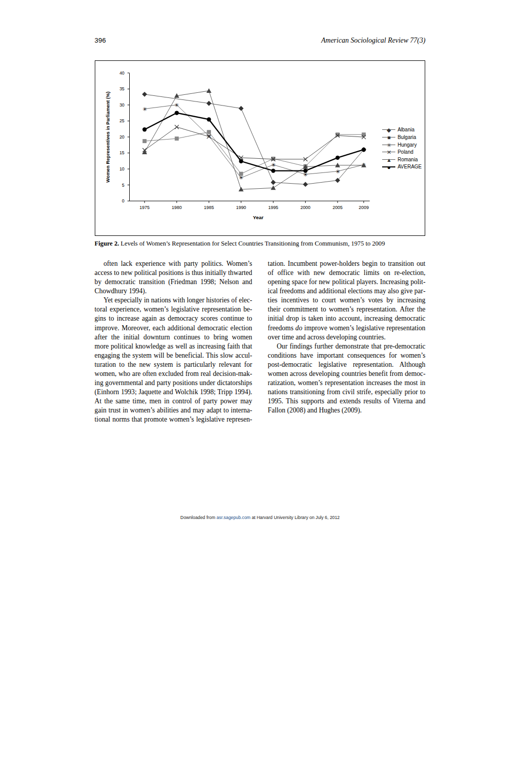396 American Sociological Review 77(3)
0 5 10 15 20 25 30 35 40 1975 1980 1985 1990 1995 2000 2005 2009 Year Women Representives in Parliament (%) ✳ ✳ ✳ ✳ ✳ ✳ ✳ ✳
◆Albania
■Bulgaria
✳Hungary
✕Poland
▲Romania
●AVERAGE
Figure 2. Levels of Women’s Representation for Select Countries Transitioning from Communism, 1975 to 2009
often lack experience with party politics. Women’s access to new political positions is thus initially thwarted by democratic transition (Friedman 1998; Nelson and Chowdhury 1994).
Yet especially in nations with longer histories of electoral experience, women’s legislative representation begins to increase again as democracy scores continue to improve. Moreover, each additional democratic election after the initial downturn continues to bring women more political knowledge as well as increasing faith that engaging the system will be beneficial. This slow acculturation to the new system is particularly relevant for women, who are often excluded from real decision-making governmental and party positions under dictatorships (Einhorn 1993; Jaquette and Wolchik 1998; Tripp 1994). At the same time, men in control of party power may gain trust in women’s abilities and may adapt to international norms that promote women’s legislative representation. Incumbent power-holders begin to transition out of office with new democratic limits on re-election, opening space for new political players. Increasing political freedoms and additional elections may also give parties incentives to court women’s votes by increasing their commitment to women’s representation. After the initial drop is taken into account, increasing democratic freedoms do improve women’s legislative representation over time and across developing countries.
Our findings further demonstrate that pre-democratic conditions have important consequences for women’s post-democratic legislative representation. Although women across developing countries benefit from democratization, women’s representation increases the most in nations transitioning from civil strife, especially prior to 1995. This supports and extends results of Viterna and Fallon (2008) and Hughes (2009).
Downloaded from asr.sagepub.com at Harvard University Library on July 6, 2012